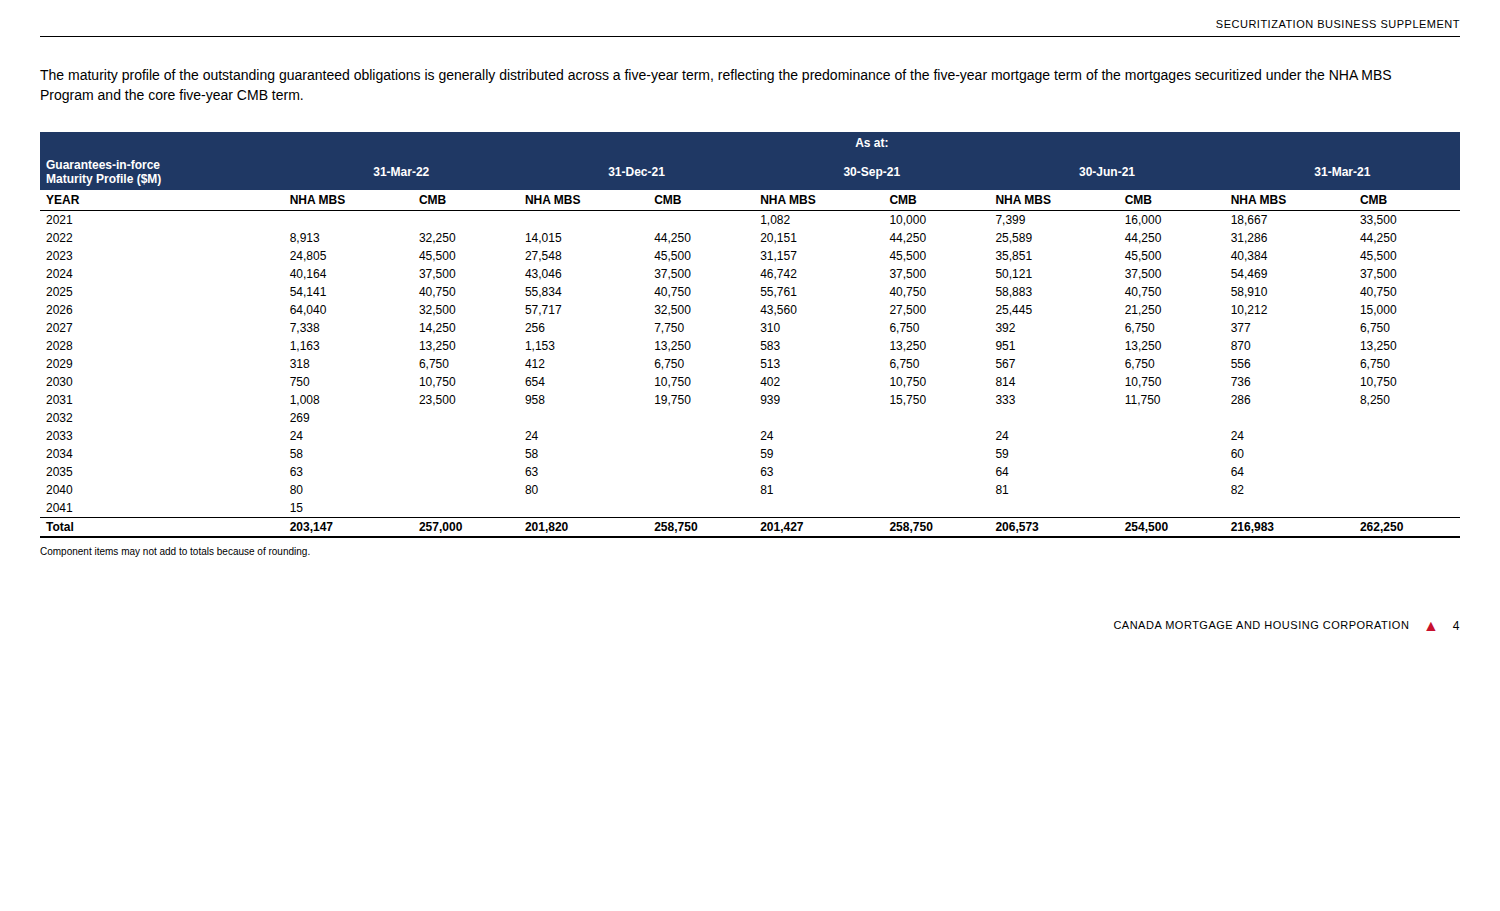SECURITIZATION BUSINESS SUPPLEMENT
The maturity profile of the outstanding guaranteed obligations is generally distributed across a five-year term, reflecting the predominance of the five-year mortgage term of the mortgages securitized under the NHA MBS Program and the core five-year CMB term.
| | As at: |
| --- | --- |
| Guarantees-in-force Maturity Profile ($M) | 31-Mar-22 | 31-Dec-21 | 30-Sep-21 | 30-Jun-21 | 31-Mar-21 |
| YEAR | NHA MBS | CMB | NHA MBS | CMB | NHA MBS | CMB | NHA MBS | CMB | NHA MBS | CMB |
| 2021 | | | | | 1,082 | 10,000 | 7,399 | 16,000 | 18,667 | 33,500 |
| 2022 | 8,913 | 32,250 | 14,015 | 44,250 | 20,151 | 44,250 | 25,589 | 44,250 | 31,286 | 44,250 |
| 2023 | 24,805 | 45,500 | 27,548 | 45,500 | 31,157 | 45,500 | 35,851 | 45,500 | 40,384 | 45,500 |
| 2024 | 40,164 | 37,500 | 43,046 | 37,500 | 46,742 | 37,500 | 50,121 | 37,500 | 54,469 | 37,500 |
| 2025 | 54,141 | 40,750 | 55,834 | 40,750 | 55,761 | 40,750 | 58,883 | 40,750 | 58,910 | 40,750 |
| 2026 | 64,040 | 32,500 | 57,717 | 32,500 | 43,560 | 27,500 | 25,445 | 21,250 | 10,212 | 15,000 |
| 2027 | 7,338 | 14,250 | 256 | 7,750 | 310 | 6,750 | 392 | 6,750 | 377 | 6,750 |
| 2028 | 1,163 | 13,250 | 1,153 | 13,250 | 583 | 13,250 | 951 | 13,250 | 870 | 13,250 |
| 2029 | 318 | 6,750 | 412 | 6,750 | 513 | 6,750 | 567 | 6,750 | 556 | 6,750 |
| 2030 | 750 | 10,750 | 654 | 10,750 | 402 | 10,750 | 814 | 10,750 | 736 | 10,750 |
| 2031 | 1,008 | 23,500 | 958 | 19,750 | 939 | 15,750 | 333 | 11,750 | 286 | 8,250 |
| 2032 | 269 | | | | | | | | | |
| 2033 | 24 | | 24 | | 24 | | 24 | | 24 | |
| 2034 | 58 | | 58 | | 59 | | 59 | | 60 | |
| 2035 | 63 | | 63 | | 63 | | 64 | | 64 | |
| 2040 | 80 | | 80 | | 81 | | 81 | | 82 | |
| 2041 | 15 | | | | | | | | | |
| Total | 203,147 | 257,000 | 201,820 | 258,750 | 201,427 | 258,750 | 206,573 | 254,500 | 216,983 | 262,250 |
Component items may not add to totals because of rounding.
CANADA MORTGAGE AND HOUSING CORPORATION ▲ 4